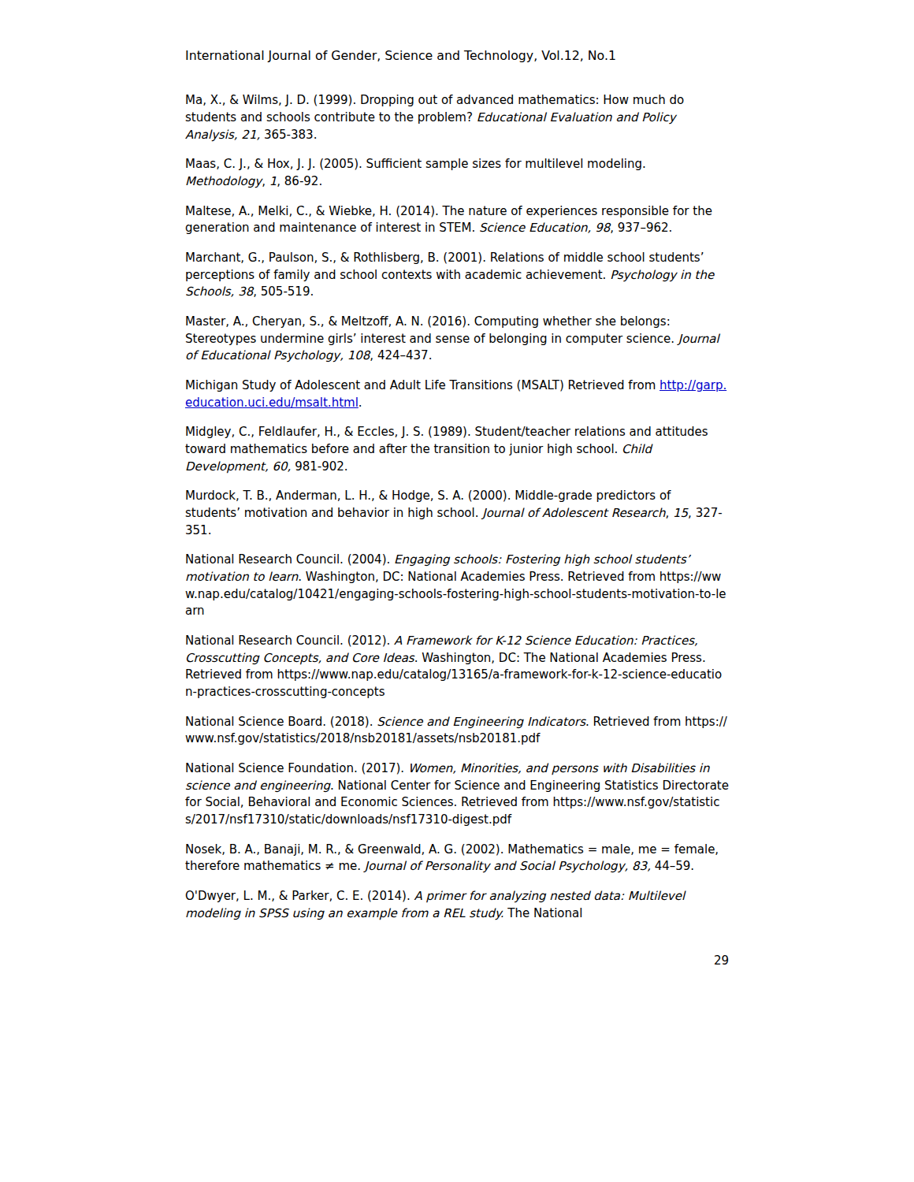International Journal of Gender, Science and Technology, Vol.12, No.1
Ma, X., & Wilms, J. D. (1999). Dropping out of advanced mathematics: How much do students and schools contribute to the problem? Educational Evaluation and Policy Analysis, 21, 365-383.
Maas, C. J., & Hox, J. J. (2005). Sufficient sample sizes for multilevel modeling. Methodology, 1, 86-92.
Maltese, A., Melki, C., & Wiebke, H. (2014). The nature of experiences responsible for the generation and maintenance of interest in STEM. Science Education, 98, 937–962.
Marchant, G., Paulson, S., & Rothlisberg, B. (2001). Relations of middle school students’ perceptions of family and school contexts with academic achievement. Psychology in the Schools, 38, 505-519.
Master, A., Cheryan, S., & Meltzoff, A. N. (2016). Computing whether she belongs: Stereotypes undermine girls’ interest and sense of belonging in computer science. Journal of Educational Psychology, 108, 424–437.
Michigan Study of Adolescent and Adult Life Transitions (MSALT) Retrieved from http://garp.education.uci.edu/msalt.html.
Midgley, C., Feldlaufer, H., & Eccles, J. S. (1989). Student/teacher relations and attitudes toward mathematics before and after the transition to junior high school. Child Development, 60, 981-902.
Murdock, T. B., Anderman, L. H., & Hodge, S. A. (2000). Middle-grade predictors of students’ motivation and behavior in high school. Journal of Adolescent Research, 15, 327-351.
National Research Council. (2004). Engaging schools: Fostering high school students’ motivation to learn. Washington, DC: National Academies Press. Retrieved from https://www.nap.edu/catalog/10421/engaging-schools-fostering-high-school-students-motivation-to-learn
National Research Council. (2012). A Framework for K-12 Science Education: Practices, Crosscutting Concepts, and Core Ideas. Washington, DC: The National Academies Press. Retrieved from https://www.nap.edu/catalog/13165/a-framework-for-k-12-science-education-practices-crosscutting-concepts
National Science Board. (2018). Science and Engineering Indicators. Retrieved from https://www.nsf.gov/statistics/2018/nsb20181/assets/nsb20181.pdf
National Science Foundation. (2017). Women, Minorities, and persons with Disabilities in science and engineering. National Center for Science and Engineering Statistics Directorate for Social, Behavioral and Economic Sciences. Retrieved from https://www.nsf.gov/statistics/2017/nsf17310/static/downloads/nsf17310-digest.pdf
Nosek, B. A., Banaji, M. R., & Greenwald, A. G. (2002). Mathematics = male, me = female, therefore mathematics ≠ me. Journal of Personality and Social Psychology, 83, 44–59.
O'Dwyer, L. M., & Parker, C. E. (2014). A primer for analyzing nested data: Multilevel modeling in SPSS using an example from a REL study. The National
29